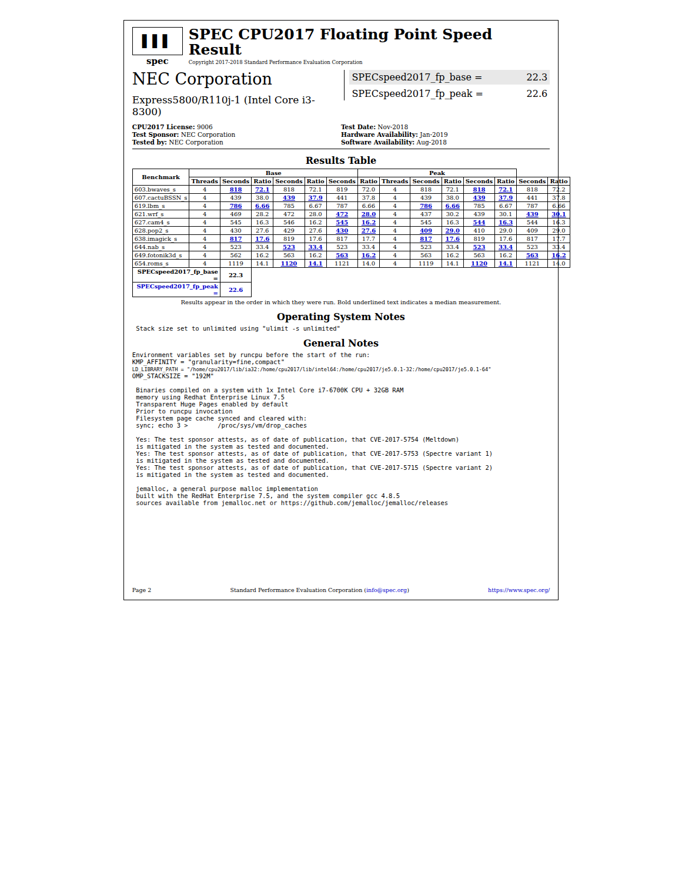▌▌▌
spec
SPEC CPU2017 Floating Point Speed Result
Copyright 2017-2018 Standard Performance Evaluation Corporation
NEC Corporation
Express5800/R110j-1 (Intel Core i3-8300)
SPECspeed2017_fp_base = 22.3
SPECspeed2017_fp_peak = 22.6
CPU2017 License: 9006
Test Sponsor: NEC Corporation
Tested by: NEC Corporation
Test Date: Nov-2018
Hardware Availability: Jan-2019
Software Availability: Aug-2018
Results Table
| Benchmark | Base | Peak |
| --- | --- | --- |
| Threads | Seconds | Ratio | Seconds | Ratio | Seconds | Ratio | Threads | Seconds | Ratio | Seconds | Ratio | Seconds | Ratio |
| 603.bwaves_s | 4 | 818 | 72.1 | 818 | 72.1 | 819 | 72.0 | 4 | 818 | 72.1 | 818 | 72.1 | 818 | 72.2 |
| 607.cactuBSSN_s | 4 | 439 | 38.0 | 439 | 37.9 | 441 | 37.8 | 4 | 439 | 38.0 | 439 | 37.9 | 441 | 37.8 |
| 619.lbm_s | 4 | 786 | 6.66 | 785 | 6.67 | 787 | 6.66 | 4 | 786 | 6.66 | 785 | 6.67 | 787 | 6.66 |
| 621.wrf_s | 4 | 469 | 28.2 | 472 | 28.0 | 472 | 28.0 | 4 | 437 | 30.2 | 439 | 30.1 | 439 | 30.1 |
| 627.cam4_s | 4 | 545 | 16.3 | 546 | 16.2 | 545 | 16.2 | 4 | 545 | 16.3 | 544 | 16.3 | 544 | 16.3 |
| 628.pop2_s | 4 | 430 | 27.6 | 429 | 27.6 | 430 | 27.6 | 4 | 409 | 29.0 | 410 | 29.0 | 409 | 29.0 |
| 638.imagick_s | 4 | 817 | 17.6 | 819 | 17.6 | 817 | 17.7 | 4 | 817 | 17.6 | 819 | 17.6 | 817 | 17.7 |
| 644.nab_s | 4 | 523 | 33.4 | 523 | 33.4 | 523 | 33.4 | 4 | 523 | 33.4 | 523 | 33.4 | 523 | 33.4 |
| 649.fotonik3d_s | 4 | 562 | 16.2 | 563 | 16.2 | 563 | 16.2 | 4 | 563 | 16.2 | 563 | 16.2 | 563 | 16.2 |
| 654.roms_s | 4 | 1119 | 14.1 | 1120 | 14.1 | 1121 | 14.0 | 4 | 1119 | 14.1 | 1120 | 14.1 | 1121 | 14.0 |
| SPECspeed2017_fp_base = | 22.3 | |
| SPECspeed2017_fp_peak = | 22.6 | |
Results appear in the order in which they were run. Bold underlined text indicates a median measurement.
Operating System Notes
 Stack size set to unlimited using "ulimit -s unlimited"
General Notes
Environment variables set by runcpu before the start of the run:
KMP_AFFINITY = "granularity=fine,compact"
LD_LIBRARY_PATH = "/home/cpu2017/lib/ia32:/home/cpu2017/lib/intel64:/home/cpu2017/je5.0.1-32:/home/cpu2017/je5.0.1-64"
OMP_STACKSIZE = "192M"

 Binaries compiled on a system with 1x Intel Core i7-6700K CPU + 32GB RAM
 memory using Redhat Enterprise Linux 7.5
 Transparent Huge Pages enabled by default
 Prior to runcpu invocation
 Filesystem page cache synced and cleared with:
 sync; echo 3 >        /proc/sys/vm/drop_caches

 Yes: The test sponsor attests, as of date of publication, that CVE-2017-5754 (Meltdown)
 is mitigated in the system as tested and documented.
 Yes: The test sponsor attests, as of date of publication, that CVE-2017-5753 (Spectre variant 1)
 is mitigated in the system as tested and documented.
 Yes: The test sponsor attests, as of date of publication, that CVE-2017-5715 (Spectre variant 2)
 is mitigated in the system as tested and documented.

 jemalloc, a general purpose malloc implementation
 built with the RedHat Enterprise 7.5, and the system compiler gcc 4.8.5
 sources available from jemalloc.net or https://github.com/jemalloc/jemalloc/releases
Page 2
Standard Performance Evaluation Corporation (info@spec.org)
https://www.spec.org/